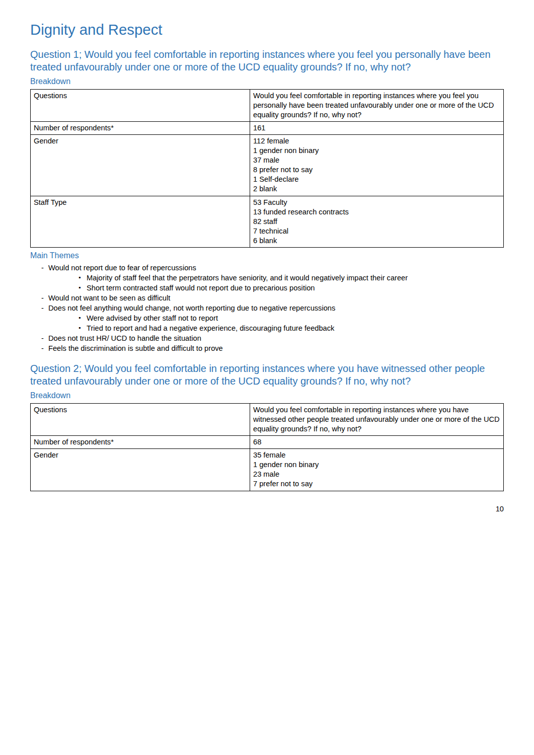Dignity and Respect
Question 1; Would you feel comfortable in reporting instances where you feel you personally have been treated unfavourably under one or more of the UCD equality grounds? If no, why not?
Breakdown
| Questions | Would you feel comfortable in reporting instances where you feel you personally have been treated unfavourably under one or more of the UCD equality grounds? If no, why not? |
| Number of respondents* | 161 |
| Gender | 112 female 1 gender non binary 37 male 8 prefer not to say 1 Self-declare 2 blank |
| Staff Type | 53 Faculty 13 funded research contracts 82 staff 7 technical 6 blank |
Main Themes
Would not report due to fear of repercussions
Majority of staff feel that the perpetrators have seniority, and it would negatively impact their career
Short term contracted staff would not report due to precarious position
Would not want to be seen as difficult
Does not feel anything would change, not worth reporting due to negative repercussions
Were advised by other staff not to report
Tried to report and had a negative experience, discouraging future feedback
Does not trust HR/ UCD to handle the situation
Feels the discrimination is subtle and difficult to prove
Question 2; Would you feel comfortable in reporting instances where you have witnessed other people treated unfavourably under one or more of the UCD equality grounds? If no, why not?
Breakdown
| Questions | Would you feel comfortable in reporting instances where you have witnessed other people treated unfavourably under one or more of the UCD equality grounds? If no, why not? |
| Number of respondents* | 68 |
| Gender | 35 female 1 gender non binary 23 male 7 prefer not to say |
10